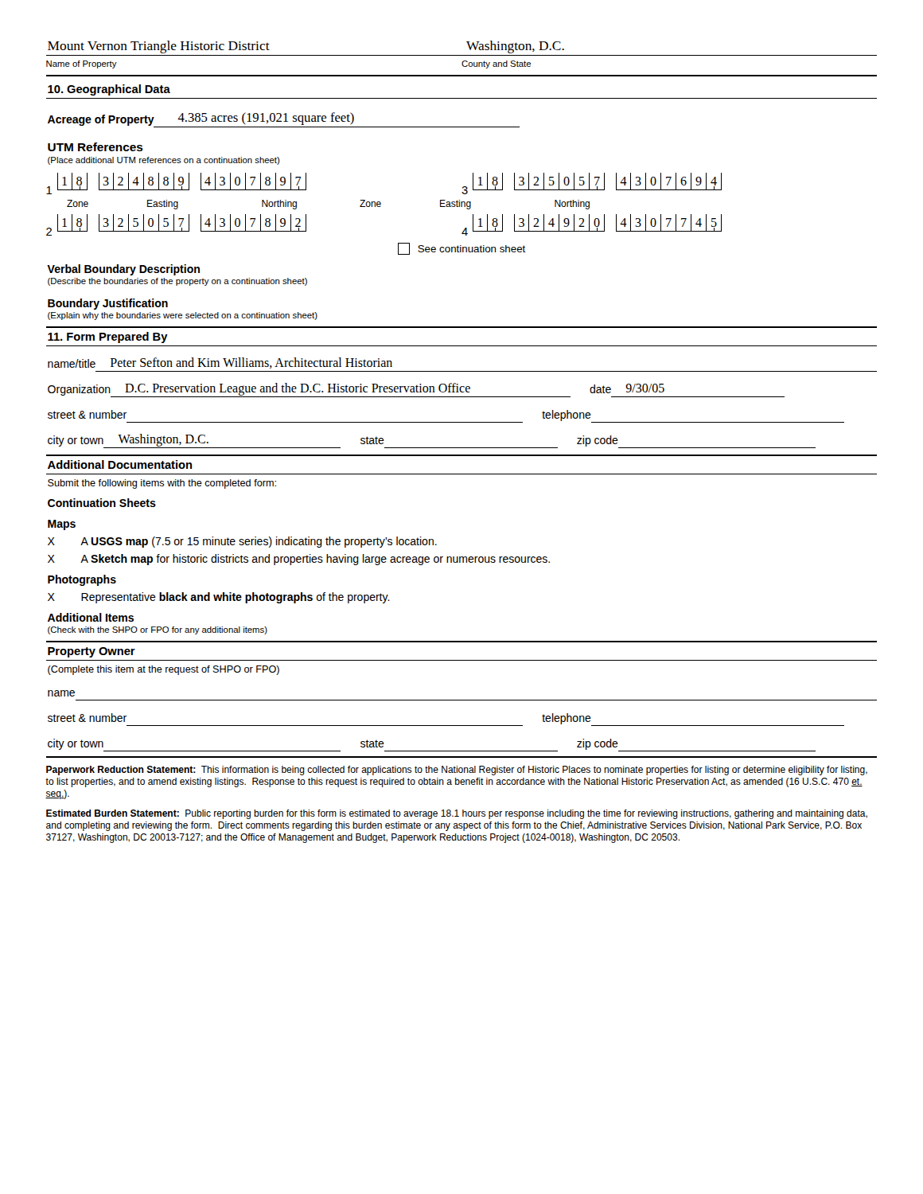Mount Vernon Triangle Historic District Name of Property
Washington, D.C. County and State
10. Geographical Data
Acreage of Property
4.385 acres (191,021 square feet)
UTM References
(Place additional UTM references on a continuation sheet)
1
1
8
3
2
4
8
8
9
4
3
0
7
8
9
7
3
1
8
3
2
5
0
5
7
4
3
0
7
6
9
4
Zone
Easting
Northing
Zone
Easting
Northing
2
1
8
3
2
5
0
5
7
4
3
0
7
8
9
2
4
1
8
3
2
4
9
2
0
4
3
0
7
7
4
5
See continuation sheet
Verbal Boundary Description
(Describe the boundaries of the property on a continuation sheet)
Boundary Justification
(Explain why the boundaries were selected on a continuation sheet)
11. Form Prepared By
name/title
Peter Sefton and Kim Williams, Architectural Historian
Organization
D.C. Preservation League and the D.C. Historic Preservation Office
date
9/30/05
street & number
telephone
city or town
Washington, D.C.
state
zip code
Additional Documentation
Submit the following items with the completed form:
Continuation Sheets
Maps
X
A USGS map (7.5 or 15 minute series) indicating the property’s location.
X
A Sketch map for historic districts and properties having large acreage or numerous resources.
Photographs
X
Representative black and white photographs of the property.
Additional Items
(Check with the SHPO or FPO for any additional items)
Property Owner
(Complete this item at the request of SHPO or FPO)
name
street & number
telephone
city or town
state
zip code
Paperwork Reduction Statement: This information is being collected for applications to the National Register of Historic Places to nominate properties for listing or determine eligibility for listing, to list properties, and to amend existing listings. Response to this request is required to obtain a benefit in accordance with the National Historic Preservation Act, as amended (16 U.S.C. 470 et. seq.).
Estimated Burden Statement: Public reporting burden for this form is estimated to average 18.1 hours per response including the time for reviewing instructions, gathering and maintaining data, and completing and reviewing the form. Direct comments regarding this burden estimate or any aspect of this form to the Chief, Administrative Services Division, National Park Service, P.O. Box 37127, Washington, DC 20013-7127; and the Office of Management and Budget, Paperwork Reductions Project (1024-0018), Washington, DC 20503.